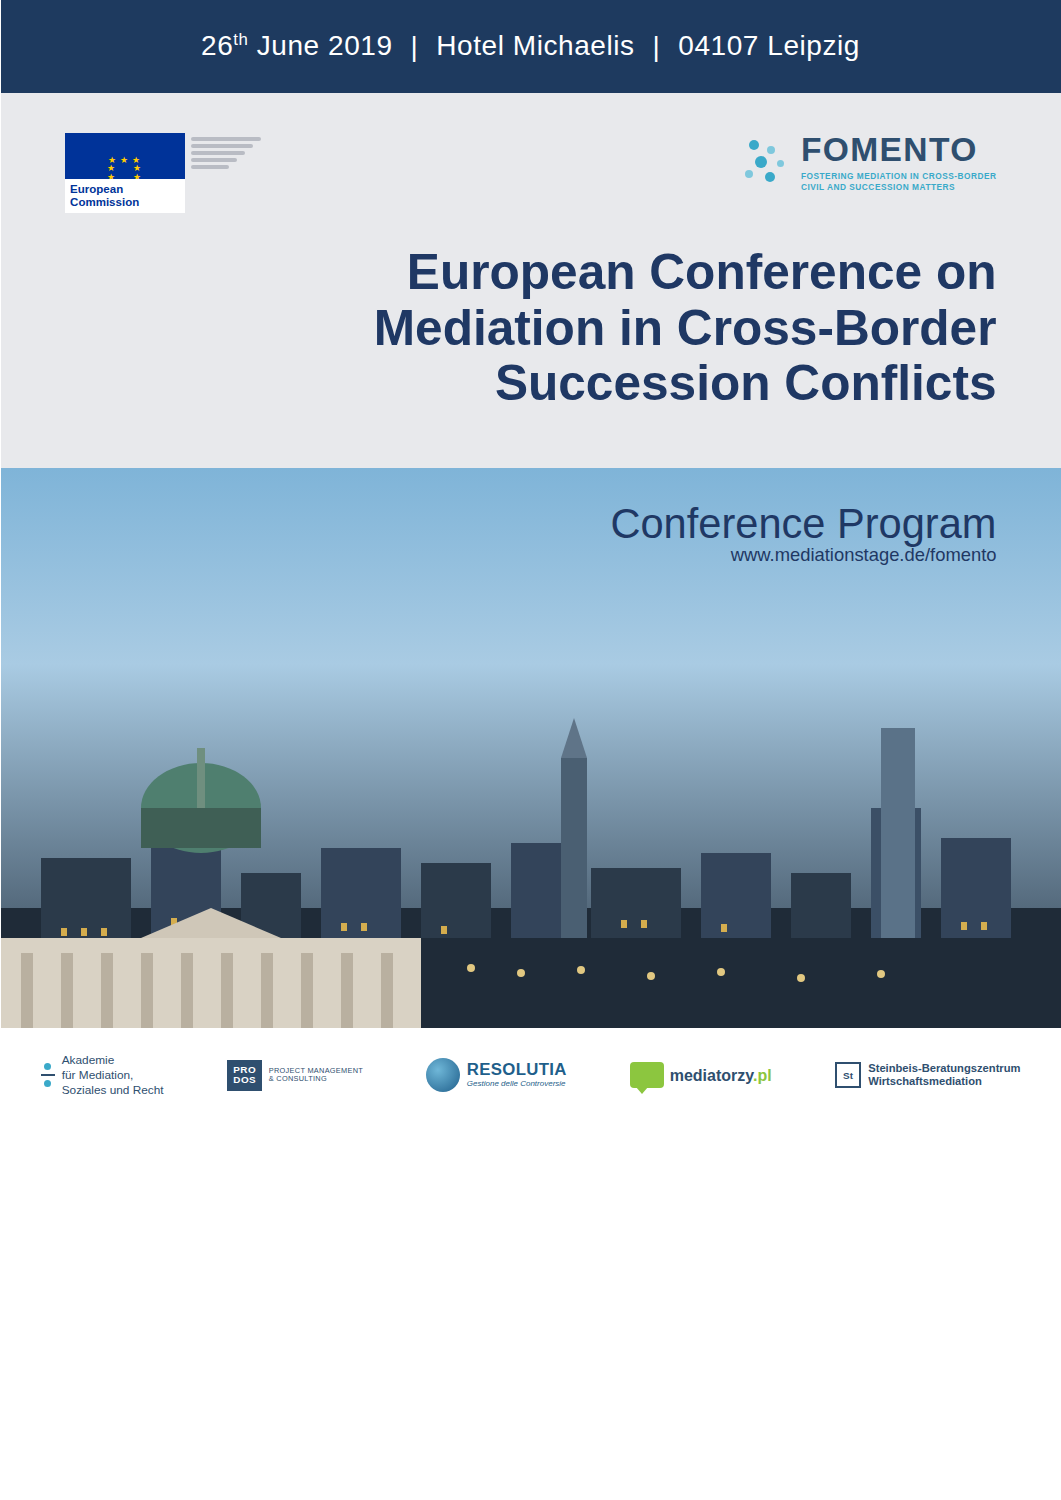26th June 2019 | Hotel Michaelis | 04107 Leipzig
★ ★ ★
★ ★
★ ★
★ ★ ★
European
Commission
FOMENTO
FOSTERING MEDIATION IN CROSS-BORDER
CIVIL AND SUCCESSION MATTERS
European Conference on Mediation in Cross-Border Succession Conflicts
Conference Program
www.mediationstage.de/fomento
Akademie
für Mediation,
Soziales und Recht
PRO
DOS
Project Management
& Consulting
RESOLUTIA
Gestione delle Controversie
mediatorzy.pl
St
Steinbeis-Beratungszentrum
Wirtschaftsmediation